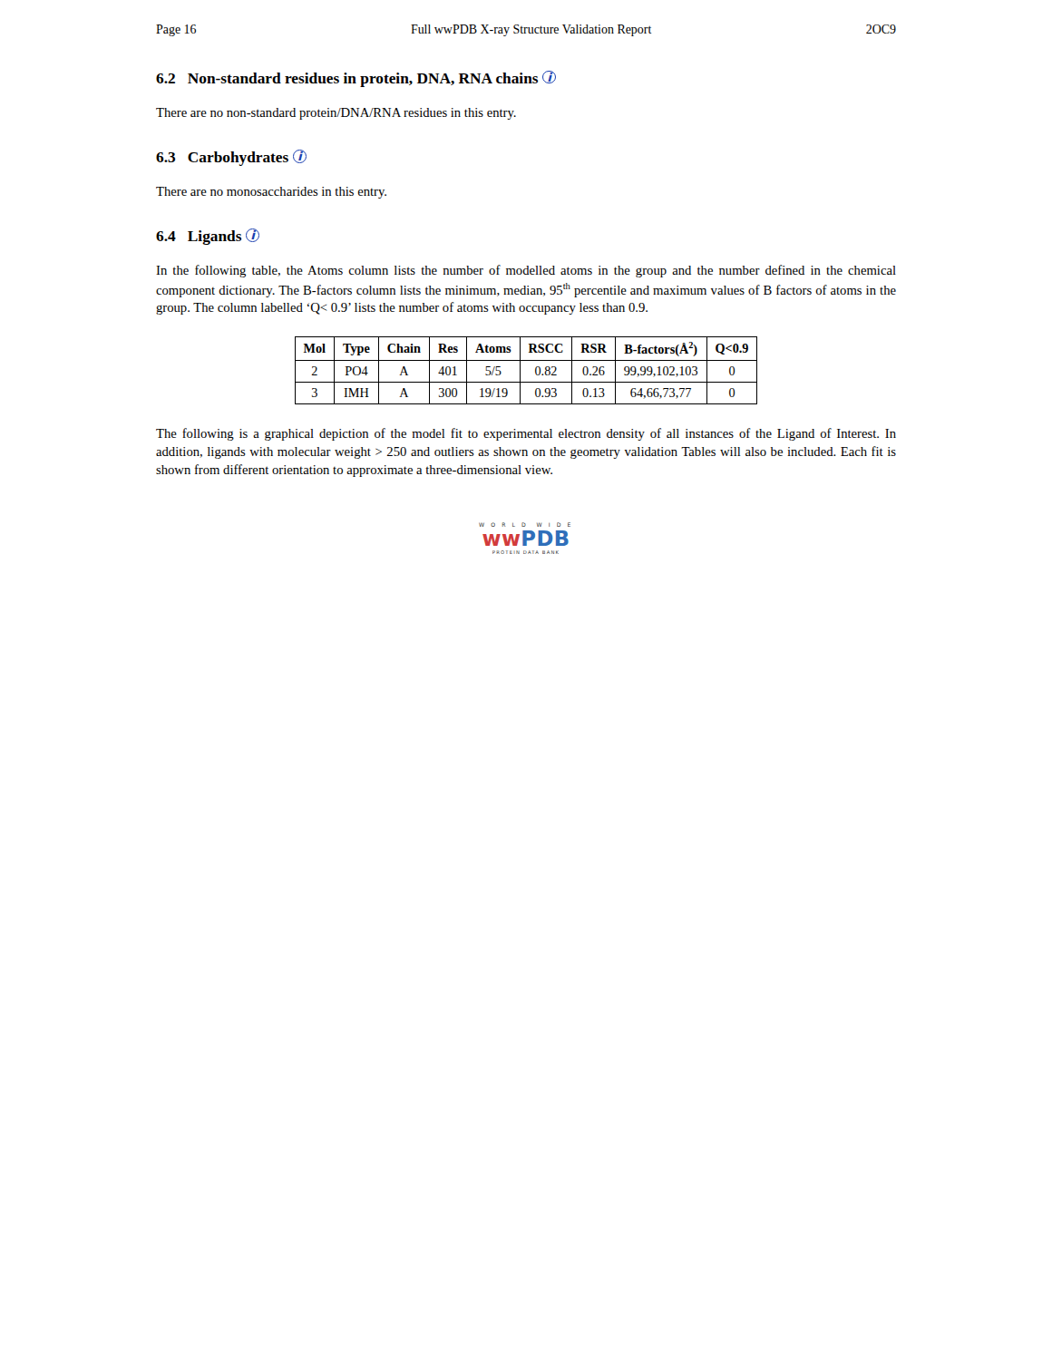Page 16
Full wwPDB X-ray Structure Validation Report
2OC9
6.2 Non-standard residues in protein, DNA, RNA chainsi
There are no non-standard protein/DNA/RNA residues in this entry.
6.3 Carbohydratesi
There are no monosaccharides in this entry.
6.4 Ligandsi
In the following table, the Atoms column lists the number of modelled atoms in the group and the number defined in the chemical component dictionary. The B-factors column lists the minimum, median, 95th percentile and maximum values of B factors of atoms in the group. The column labelled ‘Q< 0.9’ lists the number of atoms with occupancy less than 0.9.
| Mol | Type | Chain | Res | Atoms | RSCC | RSR | B-factors(Å 2 ) | Q<0.9 |
| --- | --- | --- | --- | --- | --- | --- | --- | --- |
| 2 | PO4 | A | 401 | 5/5 | 0.82 | 0.26 | 99,99,102,103 | 0 |
| 3 | IMH | A | 300 | 19/19 | 0.93 | 0.13 | 64,66,73,77 | 0 |
The following is a graphical depiction of the model fit to experimental electron density of all instances of the Ligand of Interest. In addition, ligands with molecular weight > 250 and outliers as shown on the geometry validation Tables will also be included. Each fit is shown from different orientation to approximate a three-dimensional view.
W O R L D W I D E
ww PDB
PROTEIN DATA BANK